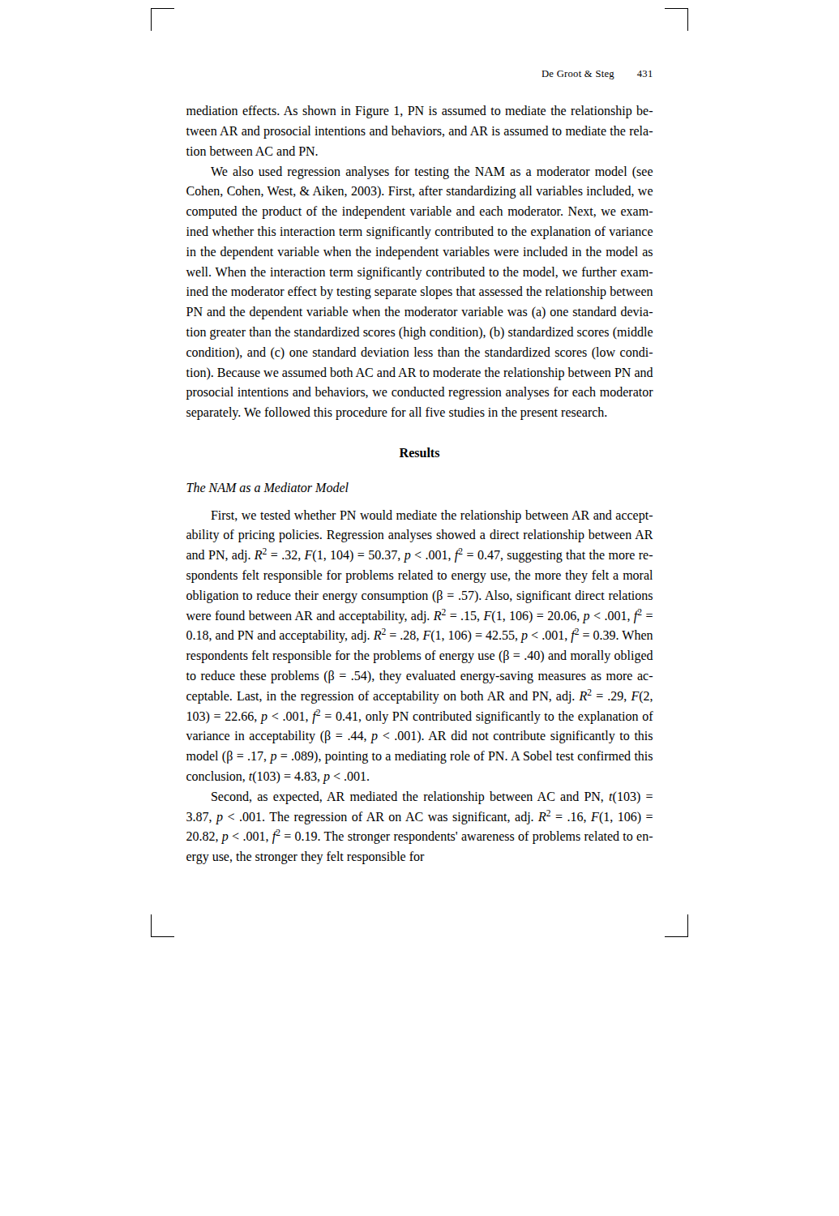De Groot & Steg431
mediation effects. As shown in Figure 1, PN is assumed to mediate the relationship between AR and prosocial intentions and behaviors, and AR is assumed to mediate the relation between AC and PN.
We also used regression analyses for testing the NAM as a moderator model (see Cohen, Cohen, West, & Aiken, 2003). First, after standardizing all variables included, we computed the product of the independent variable and each moderator. Next, we examined whether this interaction term significantly contributed to the explanation of variance in the dependent variable when the independent variables were included in the model as well. When the interaction term significantly contributed to the model, we further examined the moderator effect by testing separate slopes that assessed the relationship between PN and the dependent variable when the moderator variable was (a) one standard deviation greater than the standardized scores (high condition), (b) standardized scores (middle condition), and (c) one standard deviation less than the standardized scores (low condition). Because we assumed both AC and AR to moderate the relationship between PN and prosocial intentions and behaviors, we conducted regression analyses for each moderator separately. We followed this procedure for all five studies in the present research.
Results
The NAM as a Mediator Model
First, we tested whether PN would mediate the relationship between AR and acceptability of pricing policies. Regression analyses showed a direct relationship between AR and PN, adj. R 2 = .32, F(1, 104) = 50.37, p < .001, f 2 = 0.47, suggesting that the more respondents felt responsible for problems related to energy use, the more they felt a moral obligation to reduce their energy consumption (β = .57). Also, significant direct relations were found between AR and acceptability, adj. R 2 = .15, F(1, 106) = 20.06, p < .001, f 2 = 0.18, and PN and acceptability, adj. R 2 = .28, F(1, 106) = 42.55, p < .001, f 2 = 0.39. When respondents felt responsible for the problems of energy use (β = .40) and morally obliged to reduce these problems (β = .54), they evaluated energy-saving measures as more acceptable. Last, in the regression of acceptability on both AR and PN, adj. R 2 = .29, F(2, 103) = 22.66, p < .001, f 2 = 0.41, only PN contributed significantly to the explanation of variance in acceptability (β = .44, p < .001). AR did not contribute significantly to this model (β = .17, p = .089), pointing to a mediating role of PN. A Sobel test confirmed this conclusion, t(103) = 4.83, p < .001.
Second, as expected, AR mediated the relationship between AC and PN, t(103) = 3.87, p < .001. The regression of AR on AC was significant, adj. R 2 = .16, F(1, 106) = 20.82, p < .001, f 2 = 0.19. The stronger respondents' awareness of problems related to energy use, the stronger they felt responsible for